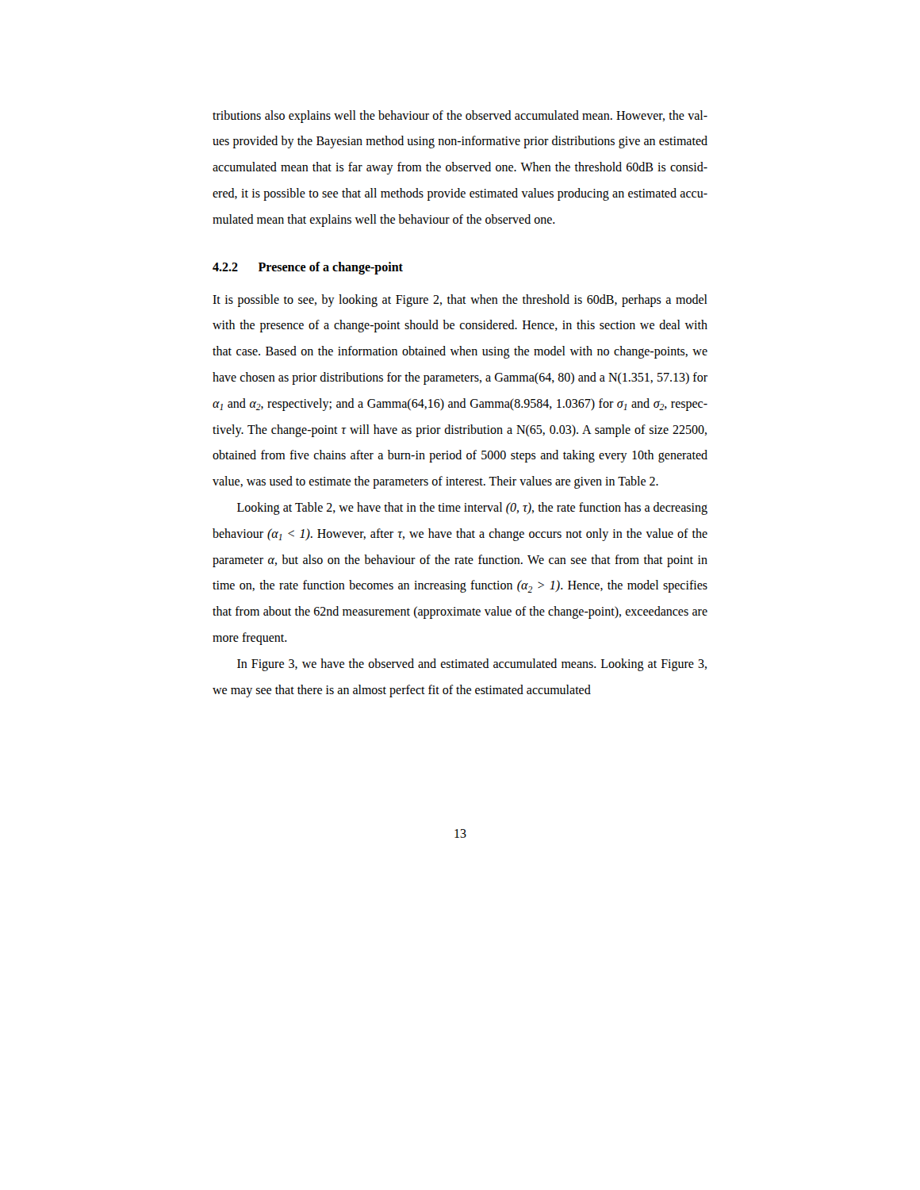tributions also explains well the behaviour of the observed accumulated mean. However, the values provided by the Bayesian method using non-informative prior distributions give an estimated accumulated mean that is far away from the observed one. When the threshold 60dB is considered, it is possible to see that all methods provide estimated values producing an estimated accumulated mean that explains well the behaviour of the observed one.
4.2.2 Presence of a change-point
It is possible to see, by looking at Figure 2, that when the threshold is 60dB, perhaps a model with the presence of a change-point should be considered. Hence, in this section we deal with that case. Based on the information obtained when using the model with no change-points, we have chosen as prior distributions for the parameters, a Gamma(64, 80) and a N(1.351, 57.13) for α1 and α2, respectively; and a Gamma(64,16) and Gamma(8.9584, 1.0367) for σ1 and σ2, respectively. The change-point τ will have as prior distribution a N(65, 0.03). A sample of size 22500, obtained from five chains after a burn-in period of 5000 steps and taking every 10th generated value, was used to estimate the parameters of interest. Their values are given in Table 2.
Looking at Table 2, we have that in the time interval (0, τ), the rate function has a decreasing behaviour (α1 < 1). However, after τ, we have that a change occurs not only in the value of the parameter α, but also on the behaviour of the rate function. We can see that from that point in time on, the rate function becomes an increasing function (α2 > 1). Hence, the model specifies that from about the 62nd measurement (approximate value of the change-point), exceedances are more frequent.
In Figure 3, we have the observed and estimated accumulated means. Looking at Figure 3, we may see that there is an almost perfect fit of the estimated accumulated
13